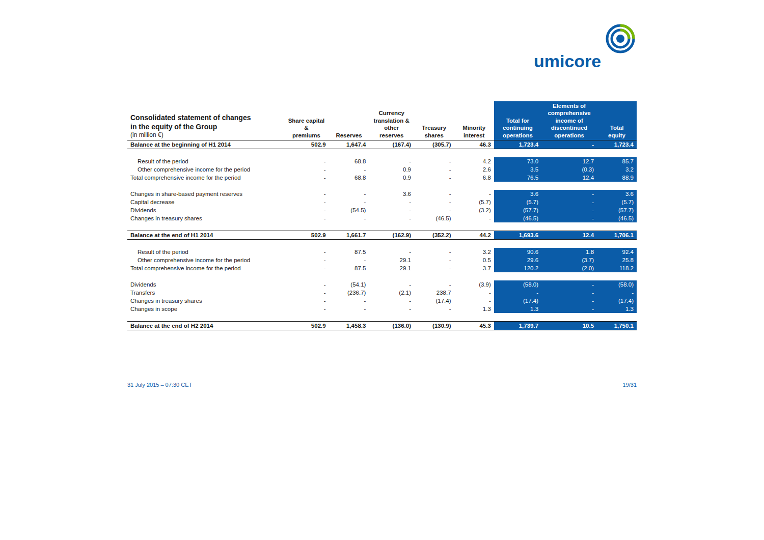umicore
| Consolidated statement of changes in the equity of the Group (in million €) | Share capital & premiums | Reserves | Currency translation & other reserves | Treasury shares | Minority interest | Total for continuing operations | Elements of comprehensive income of discontinued operations | Total equity |
| --- | --- | --- | --- | --- | --- | --- | --- | --- |
| Balance at the beginning of H1 2014 | 502.9 | 1,647.4 | (167.4) | (305.7) | 46.3 | 1,723.4 | - | 1,723.4 |
| Result of the period | - | 68.8 | - | - | 4.2 | 73.0 | 12.7 | 85.7 |
| Other comprehensive income for the period | - | - | 0.9 | - | 2.6 | 3.5 | (0.3) | 3.2 |
| Total comprehensive income for the period | - | 68.8 | 0.9 | - | 6.8 | 76.5 | 12.4 | 88.9 |
| Changes in share-based payment reserves | - | - | 3.6 | - | - | 3.6 | - | 3.6 |
| Capital decrease | - | - | - | - | (5.7) | (5.7) | - | (5.7) |
| Dividends | - | (54.5) | - | - | (3.2) | (57.7) | - | (57.7) |
| Changes in treasury shares | - | - | - | (46.5) | - | (46.5) | - | (46.5) |
| Balance at the end of H1 2014 | 502.9 | 1,661.7 | (162.9) | (352.2) | 44.2 | 1,693.6 | 12.4 | 1,706.1 |
| Result of the period | - | 87.5 | - | - | 3.2 | 90.6 | 1.8 | 92.4 |
| Other comprehensive income for the period | - | - | 29.1 | - | 0.5 | 29.6 | (3.7) | 25.8 |
| Total comprehensive income for the period | - | 87.5 | 29.1 | - | 3.7 | 120.2 | (2.0) | 118.2 |
| Dividends | - | (54.1) | - | - | (3.9) | (58.0) | - | (58.0) |
| Transfers | - | (236.7) | (2.1) | 238.7 | - | - | - | - |
| Changes in treasury shares | - | - | - | (17.4) | - | (17.4) | - | (17.4) |
| Changes in scope | - | - | - | - | 1.3 | 1.3 | - | 1.3 |
| Balance at the end of H2 2014 | 502.9 | 1,458.3 | (136.0) | (130.9) | 45.3 | 1,739.7 | 10.5 | 1,750.1 |
31 July 2015 – 07:30 CET 19/31